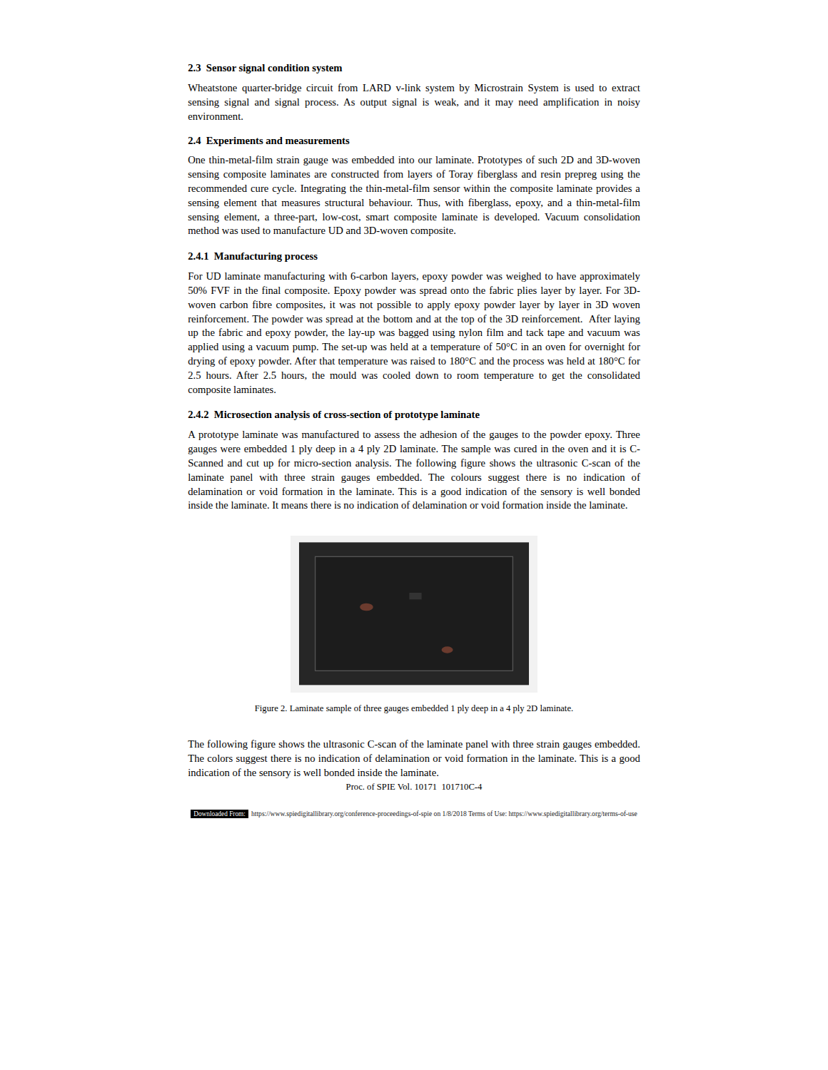2.3 Sensor signal condition system
Wheatstone quarter-bridge circuit from LARD v-link system by Microstrain System is used to extract sensing signal and signal process. As output signal is weak, and it may need amplification in noisy environment.
2.4 Experiments and measurements
One thin-metal-film strain gauge was embedded into our laminate. Prototypes of such 2D and 3D-woven sensing composite laminates are constructed from layers of Toray fiberglass and resin prepreg using the recommended cure cycle. Integrating the thin-metal-film sensor within the composite laminate provides a sensing element that measures structural behaviour. Thus, with fiberglass, epoxy, and a thin-metal-film sensing element, a three-part, low-cost, smart composite laminate is developed. Vacuum consolidation method was used to manufacture UD and 3D-woven composite.
2.4.1 Manufacturing process
For UD laminate manufacturing with 6-carbon layers, epoxy powder was weighed to have approximately 50% FVF in the final composite. Epoxy powder was spread onto the fabric plies layer by layer. For 3D-woven carbon fibre composites, it was not possible to apply epoxy powder layer by layer in 3D woven reinforcement. The powder was spread at the bottom and at the top of the 3D reinforcement. After laying up the fabric and epoxy powder, the lay-up was bagged using nylon film and tack tape and vacuum was applied using a vacuum pump. The set-up was held at a temperature of 50°C in an oven for overnight for drying of epoxy powder. After that temperature was raised to 180°C and the process was held at 180°C for 2.5 hours. After 2.5 hours, the mould was cooled down to room temperature to get the consolidated composite laminates.
2.4.2 Microsection analysis of cross-section of prototype laminate
A prototype laminate was manufactured to assess the adhesion of the gauges to the powder epoxy. Three gauges were embedded 1 ply deep in a 4 ply 2D laminate. The sample was cured in the oven and it is C-Scanned and cut up for micro-section analysis. The following figure shows the ultrasonic C-scan of the laminate panel with three strain gauges embedded. The colours suggest there is no indication of delamination or void formation in the laminate. This is a good indication of the sensory is well bonded inside the laminate. It means there is no indication of delamination or void formation inside the laminate.
Figure 2. Laminate sample of three gauges embedded 1 ply deep in a 4 ply 2D laminate.
The following figure shows the ultrasonic C-scan of the laminate panel with three strain gauges embedded. The colors suggest there is no indication of delamination or void formation in the laminate. This is a good indication of the sensory is well bonded inside the laminate.
Proc. of SPIE Vol. 10171 101710C-4
Downloaded From: https://www.spiedigitallibrary.org/conference-proceedings-of-spie on 1/8/2018 Terms of Use: https://www.spiedigitallibrary.org/terms-of-use